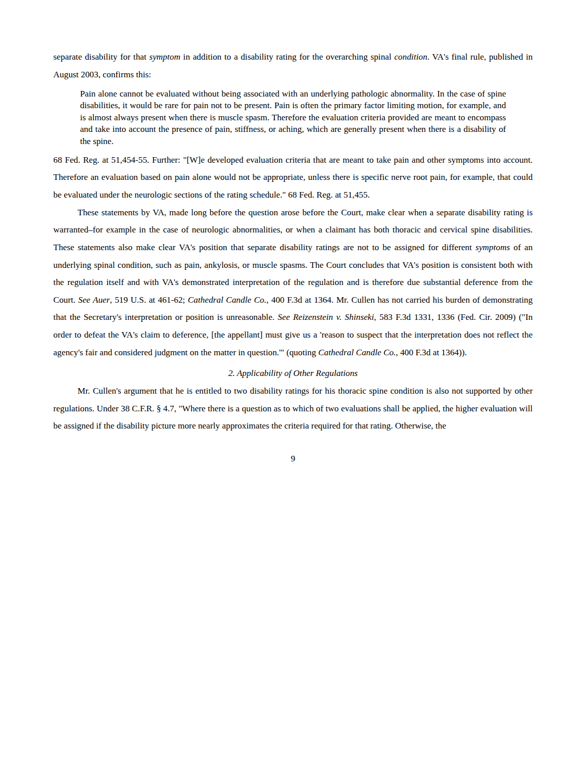separate disability for that symptom in addition to a disability rating for the overarching spinal condition. VA's final rule, published in August 2003, confirms this:
Pain alone cannot be evaluated without being associated with an underlying pathologic abnormality. In the case of spine disabilities, it would be rare for pain not to be present. Pain is often the primary factor limiting motion, for example, and is almost always present when there is muscle spasm. Therefore the evaluation criteria provided are meant to encompass and take into account the presence of pain, stiffness, or aching, which are generally present when there is a disability of the spine.
68 Fed. Reg. at 51,454-55. Further: "[W]e developed evaluation criteria that are meant to take pain and other symptoms into account. Therefore an evaluation based on pain alone would not be appropriate, unless there is specific nerve root pain, for example, that could be evaluated under the neurologic sections of the rating schedule." 68 Fed. Reg. at 51,455.
These statements by VA, made long before the question arose before the Court, make clear when a separate disability rating is warranted–for example in the case of neurologic abnormalities, or when a claimant has both thoracic and cervical spine disabilities. These statements also make clear VA's position that separate disability ratings are not to be assigned for different symptoms of an underlying spinal condition, such as pain, ankylosis, or muscle spasms. The Court concludes that VA's position is consistent both with the regulation itself and with VA's demonstrated interpretation of the regulation and is therefore due substantial deference from the Court. See Auer, 519 U.S. at 461-62; Cathedral Candle Co., 400 F.3d at 1364. Mr. Cullen has not carried his burden of demonstrating that the Secretary's interpretation or position is unreasonable. See Reizenstein v. Shinseki, 583 F.3d 1331, 1336 (Fed. Cir. 2009) ("In order to defeat the VA's claim to deference, [the appellant] must give us a 'reason to suspect that the interpretation does not reflect the agency's fair and considered judgment on the matter in question.'" (quoting Cathedral Candle Co., 400 F.3d at 1364)).
2. Applicability of Other Regulations
Mr. Cullen's argument that he is entitled to two disability ratings for his thoracic spine condition is also not supported by other regulations. Under 38 C.F.R. § 4.7, "Where there is a question as to which of two evaluations shall be applied, the higher evaluation will be assigned if the disability picture more nearly approximates the criteria required for that rating. Otherwise, the
9